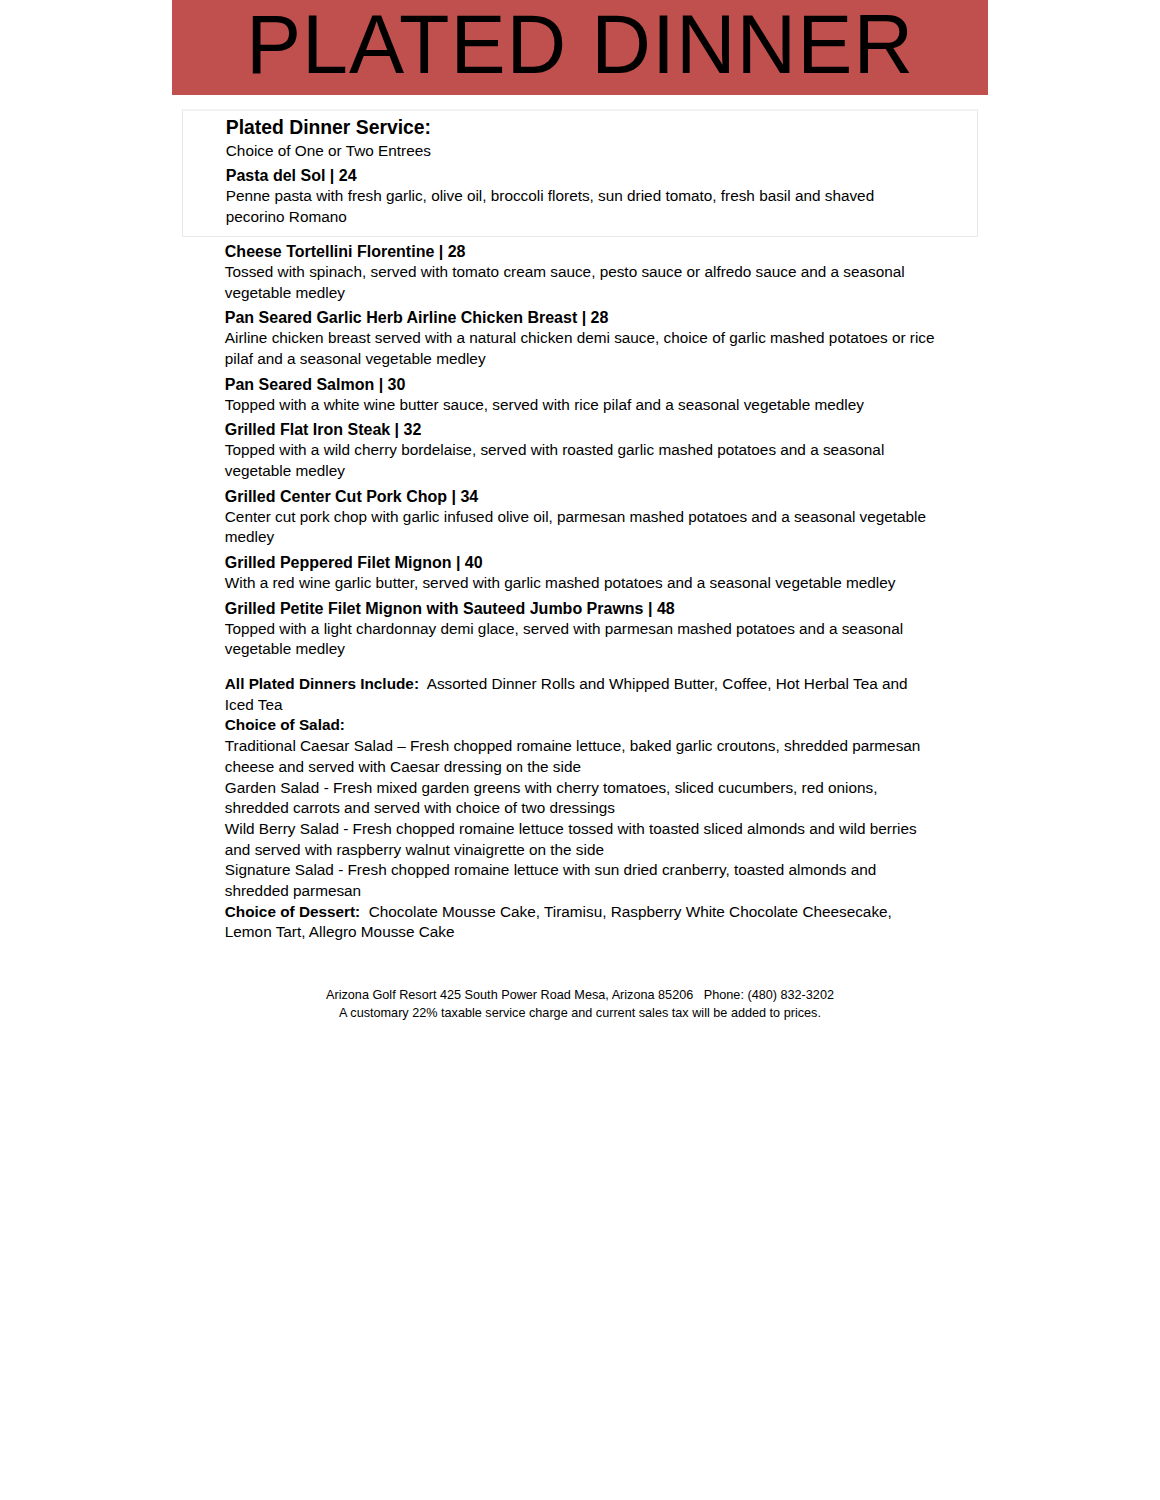PLATED DINNER
Plated Dinner Service:
Choice of One or Two Entrees
Pasta del Sol | 24
Penne pasta with fresh garlic, olive oil, broccoli florets, sun dried tomato, fresh basil and shaved pecorino Romano
Cheese Tortellini Florentine | 28
Tossed with spinach, served with tomato cream sauce, pesto sauce or alfredo sauce and a seasonal vegetable medley
Pan Seared Garlic Herb Airline Chicken Breast | 28
Airline chicken breast served with a natural chicken demi sauce, choice of garlic mashed potatoes or rice pilaf and a seasonal vegetable medley
Pan Seared Salmon | 30
Topped with a white wine butter sauce, served with rice pilaf and a seasonal vegetable medley
Grilled Flat Iron Steak | 32
Topped with a wild cherry bordelaise, served with roasted garlic mashed potatoes and a seasonal vegetable medley
Grilled Center Cut Pork Chop | 34
Center cut pork chop with garlic infused olive oil, parmesan mashed potatoes and a seasonal vegetable medley
Grilled Peppered Filet Mignon | 40
With a red wine garlic butter, served with garlic mashed potatoes and a seasonal vegetable medley
Grilled Petite Filet Mignon with Sauteed Jumbo Prawns | 48
Topped with a light chardonnay demi glace, served with parmesan mashed potatoes and a seasonal vegetable medley
All Plated Dinners Include: Assorted Dinner Rolls and Whipped Butter, Coffee, Hot Herbal Tea and Iced Tea
Choice of Salad:
Traditional Caesar Salad – Fresh chopped romaine lettuce, baked garlic croutons, shredded parmesan cheese and served with Caesar dressing on the side
Garden Salad - Fresh mixed garden greens with cherry tomatoes, sliced cucumbers, red onions, shredded carrots and served with choice of two dressings
Wild Berry Salad - Fresh chopped romaine lettuce tossed with toasted sliced almonds and wild berries and served with raspberry walnut vinaigrette on the side
Signature Salad - Fresh chopped romaine lettuce with sun dried cranberry, toasted almonds and shredded parmesan
Choice of Dessert: Chocolate Mousse Cake, Tiramisu, Raspberry White Chocolate Cheesecake, Lemon Tart, Allegro Mousse Cake
Arizona Golf Resort 425 South Power Road Mesa, Arizona 85206 Phone: (480) 832-3202
A customary 22% taxable service charge and current sales tax will be added to prices.